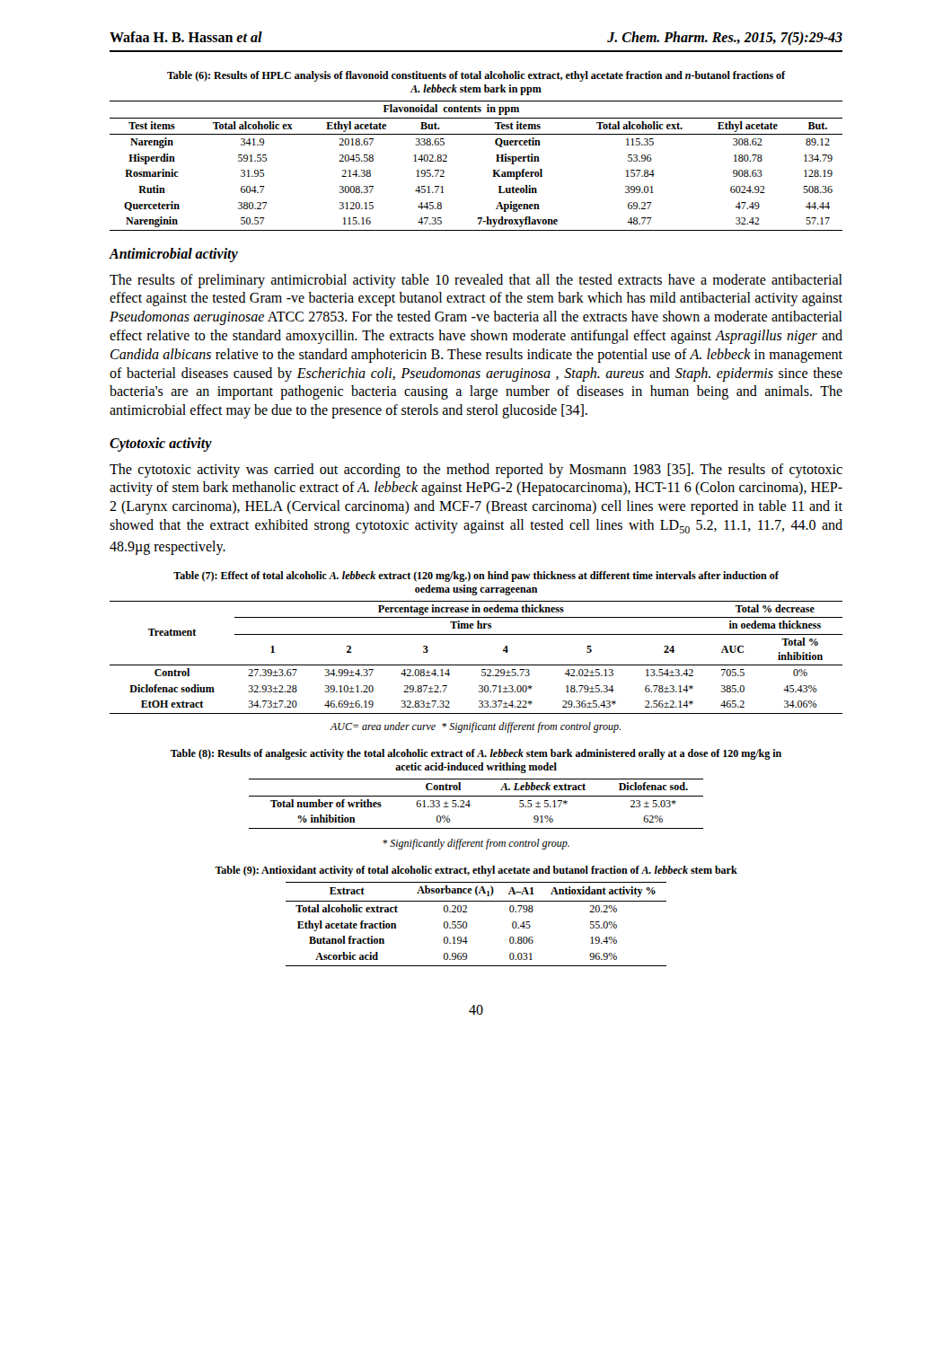Wafaa H. B. Hassan et al J. Chem. Pharm. Res., 2015, 7(5):29-43
Table (6): Results of HPLC analysis of flavonoid constituents of total alcoholic extract, ethyl acetate fraction and n-butanol fractions of
A. lebbeck stem bark in ppm
| Flavonoidal contents in ppm |
| --- |
| Test items | Total alcoholic ex | Ethyl acetate | But. | Test items | Total alcoholic ext. | Ethyl acetate | But. |
| Narengin | 341.9 | 2018.67 | 338.65 | Quercetin | 115.35 | 308.62 | 89.12 |
| Hisperdin | 591.55 | 2045.58 | 1402.82 | Hispertin | 53.96 | 180.78 | 134.79 |
| Rosmarinic | 31.95 | 214.38 | 195.72 | Kampferol | 157.84 | 908.63 | 128.19 |
| Rutin | 604.7 | 3008.37 | 451.71 | Luteolin | 399.01 | 6024.92 | 508.36 |
| Querceterin | 380.27 | 3120.15 | 445.8 | Apigenen | 69.27 | 47.49 | 44.44 |
| Narenginin | 50.57 | 115.16 | 47.35 | 7-hydroxyflavone | 48.77 | 32.42 | 57.17 |
Antimicrobial activity
The results of preliminary antimicrobial activity table 10 revealed that all the tested extracts have a moderate antibacterial effect against the tested Gram -ve bacteria except butanol extract of the stem bark which has mild antibacterial activity against Pseudomonas aeruginosae ATCC 27853. For the tested Gram -ve bacteria all the extracts have shown a moderate antibacterial effect relative to the standard amoxycillin. The extracts have shown moderate antifungal effect against Aspragillus niger and Candida albicans relative to the standard amphotericin B. These results indicate the potential use of A. lebbeck in management of bacterial diseases caused by Escherichia coli, Pseudomonas aeruginosa , Staph. aureus and Staph. epidermis since these bacteria's are an important pathogenic bacteria causing a large number of diseases in human being and animals. The antimicrobial effect may be due to the presence of sterols and sterol glucoside [34].
Cytotoxic activity
The cytotoxic activity was carried out according to the method reported by Mosmann 1983 [35]. The results of cytotoxic activity of stem bark methanolic extract of A. lebbeck against HePG-2 (Hepatocarcinoma), HCT-11 6 (Colon carcinoma), HEP-2 (Larynx carcinoma), HELA (Cervical carcinoma) and MCF-7 (Breast carcinoma) cell lines were reported in table 11 and it showed that the extract exhibited strong cytotoxic activity against all tested cell lines with LD50 5.2, 11.1, 11.7, 44.0 and 48.9µg respectively.
Table (7): Effect of total alcoholic A. lebbeck extract (120 mg/kg.) on hind paw thickness at different time intervals after induction of
oedema using carrageenan
| Treatment | Percentage increase in oedema thickness | Total % decrease |
| --- | --- | --- |
| Time hrs | in oedema thickness |
| 1 | 2 | 3 | 4 | 5 | 24 | AUC | Total % inhibition |
| Control | 27.39±3.67 | 34.99±4.37 | 42.08±4.14 | 52.29±5.73 | 42.02±5.13 | 13.54±3.42 | 705.5 | 0% |
| Diclofenac sodium | 32.93±2.28 | 39.10±1.20 | 29.87±2.7 | 30.71±3.00* | 18.79±5.34 | 6.78±3.14* | 385.0 | 45.43% |
| EtOH extract | 34.73±7.20 | 46.69±6.19 | 32.83±7.32 | 33.37±4.22* | 29.36±5.43* | 2.56±2.14* | 465.2 | 34.06% |
AUC= area under curve * Significant different from control group.
Table (8): Results of analgesic activity the total alcoholic extract of A. lebbeck stem bark administered orally at a dose of 120 mg/kg in
acetic acid-induced writhing model
| | Control | A. Lebbeck extract | Diclofenac sod. |
| --- | --- | --- | --- |
| Total number of writhes | 61.33 ± 5.24 | 5.5 ± 5.17* | 23 ± 5.03* |
| % inhibition | 0% | 91% | 62% |
* Significantly different from control group.
Table (9): Antioxidant activity of total alcoholic extract, ethyl acetate and butanol fraction of A. lebbeck stem bark
| Extract | Absorbance (A 1 ) | A–A1 | Antioxidant activity % |
| --- | --- | --- | --- |
| Total alcoholic extract | 0.202 | 0.798 | 20.2% |
| Ethyl acetate fraction | 0.550 | 0.45 | 55.0% |
| Butanol fraction | 0.194 | 0.806 | 19.4% |
| Ascorbic acid | 0.969 | 0.031 | 96.9% |
40